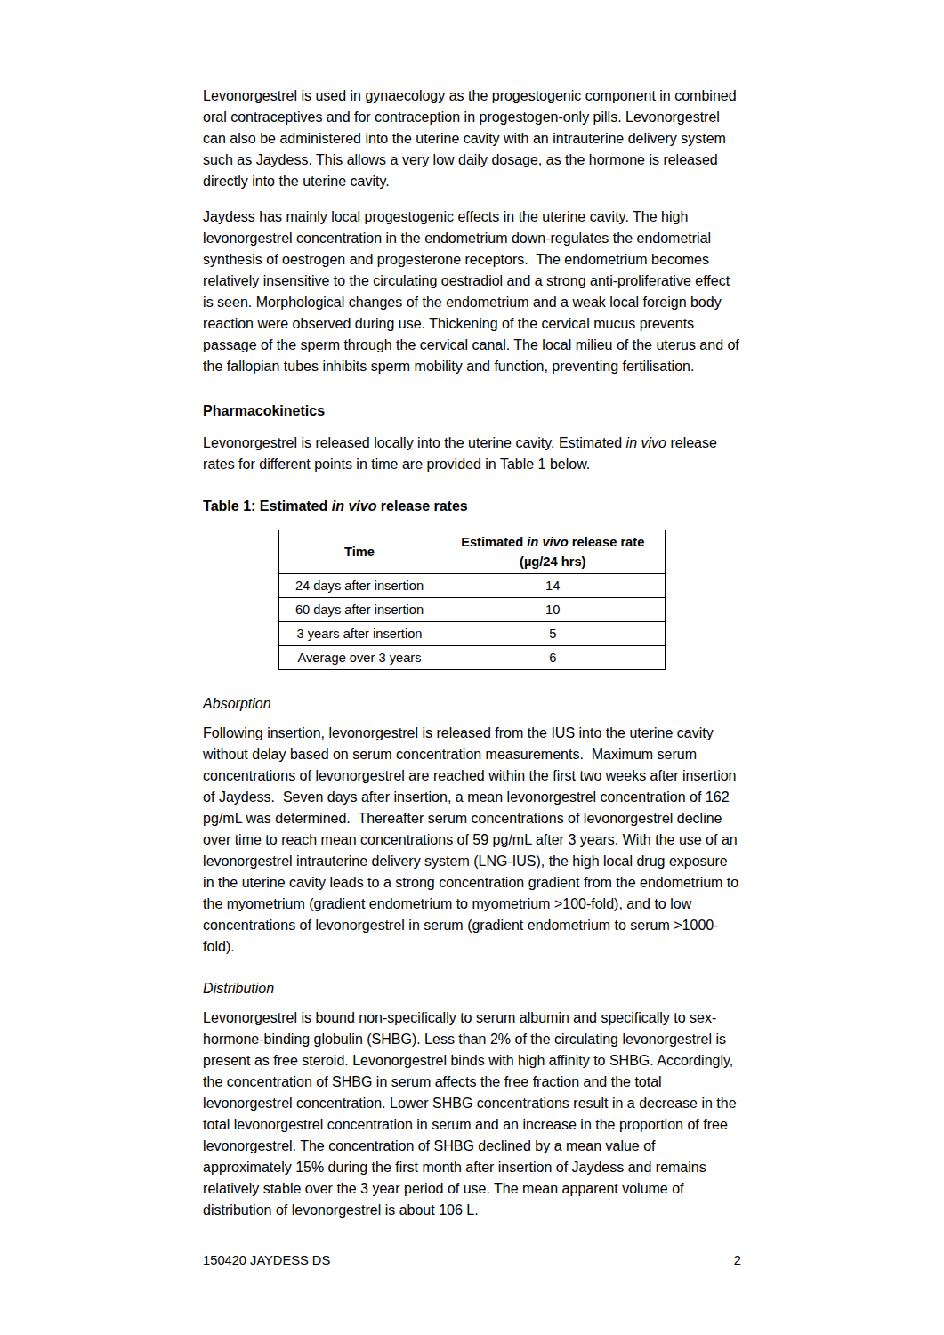Levonorgestrel is used in gynaecology as the progestogenic component in combined oral contraceptives and for contraception in progestogen-only pills. Levonorgestrel can also be administered into the uterine cavity with an intrauterine delivery system such as Jaydess. This allows a very low daily dosage, as the hormone is released directly into the uterine cavity.
Jaydess has mainly local progestogenic effects in the uterine cavity. The high levonorgestrel concentration in the endometrium down-regulates the endometrial synthesis of oestrogen and progesterone receptors. The endometrium becomes relatively insensitive to the circulating oestradiol and a strong anti-proliferative effect is seen. Morphological changes of the endometrium and a weak local foreign body reaction were observed during use. Thickening of the cervical mucus prevents passage of the sperm through the cervical canal. The local milieu of the uterus and of the fallopian tubes inhibits sperm mobility and function, preventing fertilisation.
Pharmacokinetics
Levonorgestrel is released locally into the uterine cavity. Estimated in vivo release rates for different points in time are provided in Table 1 below.
Table 1: Estimated in vivo release rates
| Time | Estimated in vivo release rate (µg/24 hrs) |
| --- | --- |
| 24 days after insertion | 14 |
| 60 days after insertion | 10 |
| 3 years after insertion | 5 |
| Average over 3 years | 6 |
Absorption
Following insertion, levonorgestrel is released from the IUS into the uterine cavity without delay based on serum concentration measurements. Maximum serum concentrations of levonorgestrel are reached within the first two weeks after insertion of Jaydess. Seven days after insertion, a mean levonorgestrel concentration of 162 pg/mL was determined. Thereafter serum concentrations of levonorgestrel decline over time to reach mean concentrations of 59 pg/mL after 3 years. With the use of an levonorgestrel intrauterine delivery system (LNG-IUS), the high local drug exposure in the uterine cavity leads to a strong concentration gradient from the endometrium to the myometrium (gradient endometrium to myometrium >100-fold), and to low concentrations of levonorgestrel in serum (gradient endometrium to serum >1000-fold).
Distribution
Levonorgestrel is bound non-specifically to serum albumin and specifically to sex-hormone-binding globulin (SHBG). Less than 2% of the circulating levonorgestrel is present as free steroid. Levonorgestrel binds with high affinity to SHBG. Accordingly, the concentration of SHBG in serum affects the free fraction and the total levonorgestrel concentration. Lower SHBG concentrations result in a decrease in the total levonorgestrel concentration in serum and an increase in the proportion of free levonorgestrel. The concentration of SHBG declined by a mean value of approximately 15% during the first month after insertion of Jaydess and remains relatively stable over the 3 year period of use. The mean apparent volume of distribution of levonorgestrel is about 106 L.
150420 JAYDESS DS 2